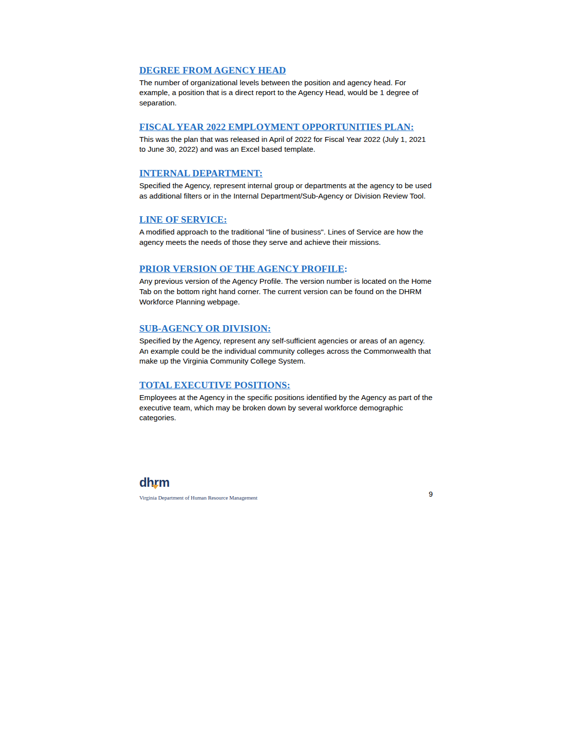DEGREE FROM AGENCY HEAD
The number of organizational levels between the position and agency head. For example, a position that is a direct report to the Agency Head, would be 1 degree of separation.
FISCAL YEAR 2022 EMPLOYMENT OPPORTUNITIES PLAN:
This was the plan that was released in April of 2022 for Fiscal Year 2022 (July 1, 2021 to June 30, 2022) and was an Excel based template.
INTERNAL DEPARTMENT:
Specified the Agency, represent internal group or departments at the agency to be used as additional filters or in the Internal Department/Sub-Agency or Division Review Tool.
LINE OF SERVICE:
A modified approach to the traditional "line of business". Lines of Service are how the agency meets the needs of those they serve and achieve their missions.
PRIOR VERSION OF THE AGENCY PROFILE:
Any previous version of the Agency Profile. The version number is located on the Home Tab on the bottom right hand corner. The current version can be found on the DHRM Workforce Planning webpage.
SUB-AGENCY OR DIVISION:
Specified by the Agency, represent any self-sufficient agencies or areas of an agency. An example could be the individual community colleges across the Commonwealth that make up the Virginia Community College System.
TOTAL EXECUTIVE POSITIONS:
Employees at the Agency in the specific positions identified by the Agency as part of the executive team, which may be broken down by several workforce demographic categories.
dhrm
Virginia Department of Human Resource Management
9